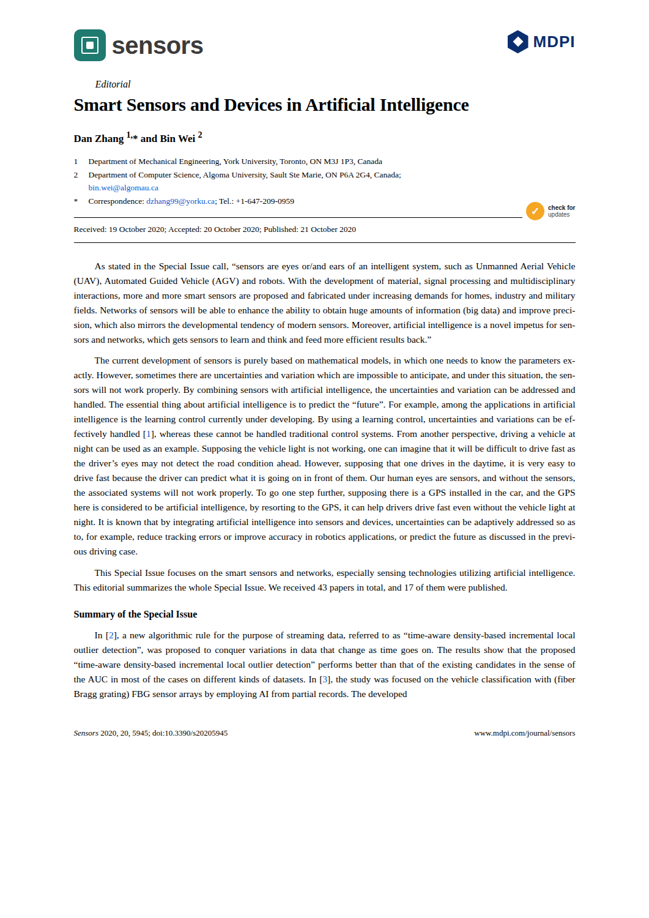sensors
MDPI
Editorial
Smart Sensors and Devices in Artificial Intelligence
Dan Zhang 1,* and Bin Wei 2
1
Department of Mechanical Engineering, York University, Toronto, ON M3J 1P3, Canada
2
Department of Computer Science, Algoma University, Sault Ste Marie, ON P6A 2G4, Canada;
bin.wei@algomau.ca
*
Correspondence: dzhang99@yorku.ca; Tel.: +1-647-209-0959
Received: 19 October 2020; Accepted: 20 October 2020; Published: 21 October 2020
✓
check forupdates
As stated in the Special Issue call, “sensors are eyes or/and ears of an intelligent system, such as Unmanned Aerial Vehicle (UAV), Automated Guided Vehicle (AGV) and robots. With the development of material, signal processing and multidisciplinary interactions, more and more smart sensors are proposed and fabricated under increasing demands for homes, industry and military fields. Networks of sensors will be able to enhance the ability to obtain huge amounts of information (big data) and improve precision, which also mirrors the developmental tendency of modern sensors. Moreover, artificial intelligence is a novel impetus for sensors and networks, which gets sensors to learn and think and feed more efficient results back.”
The current development of sensors is purely based on mathematical models, in which one needs to know the parameters exactly. However, sometimes there are uncertainties and variation which are impossible to anticipate, and under this situation, the sensors will not work properly. By combining sensors with artificial intelligence, the uncertainties and variation can be addressed and handled. The essential thing about artificial intelligence is to predict the “future”. For example, among the applications in artificial intelligence is the learning control currently under developing. By using a learning control, uncertainties and variations can be effectively handled [1], whereas these cannot be handled traditional control systems. From another perspective, driving a vehicle at night can be used as an example. Supposing the vehicle light is not working, one can imagine that it will be difficult to drive fast as the driver’s eyes may not detect the road condition ahead. However, supposing that one drives in the daytime, it is very easy to drive fast because the driver can predict what it is going on in front of them. Our human eyes are sensors, and without the sensors, the associated systems will not work properly. To go one step further, supposing there is a GPS installed in the car, and the GPS here is considered to be artificial intelligence, by resorting to the GPS, it can help drivers drive fast even without the vehicle light at night. It is known that by integrating artificial intelligence into sensors and devices, uncertainties can be adaptively addressed so as to, for example, reduce tracking errors or improve accuracy in robotics applications, or predict the future as discussed in the previous driving case.
This Special Issue focuses on the smart sensors and networks, especially sensing technologies utilizing artificial intelligence. This editorial summarizes the whole Special Issue. We received 43 papers in total, and 17 of them were published.
Summary of the Special Issue
In [2], a new algorithmic rule for the purpose of streaming data, referred to as “time-aware density-based incremental local outlier detection”, was proposed to conquer variations in data that change as time goes on. The results show that the proposed “time-aware density-based incremental local outlier detection” performs better than that of the existing candidates in the sense of the AUC in most of the cases on different kinds of datasets. In [3], the study was focused on the vehicle classification with (fiber Bragg grating) FBG sensor arrays by employing AI from partial records. The developed
Sensors 2020, 20, 5945; doi:10.3390/s20205945
www.mdpi.com/journal/sensors